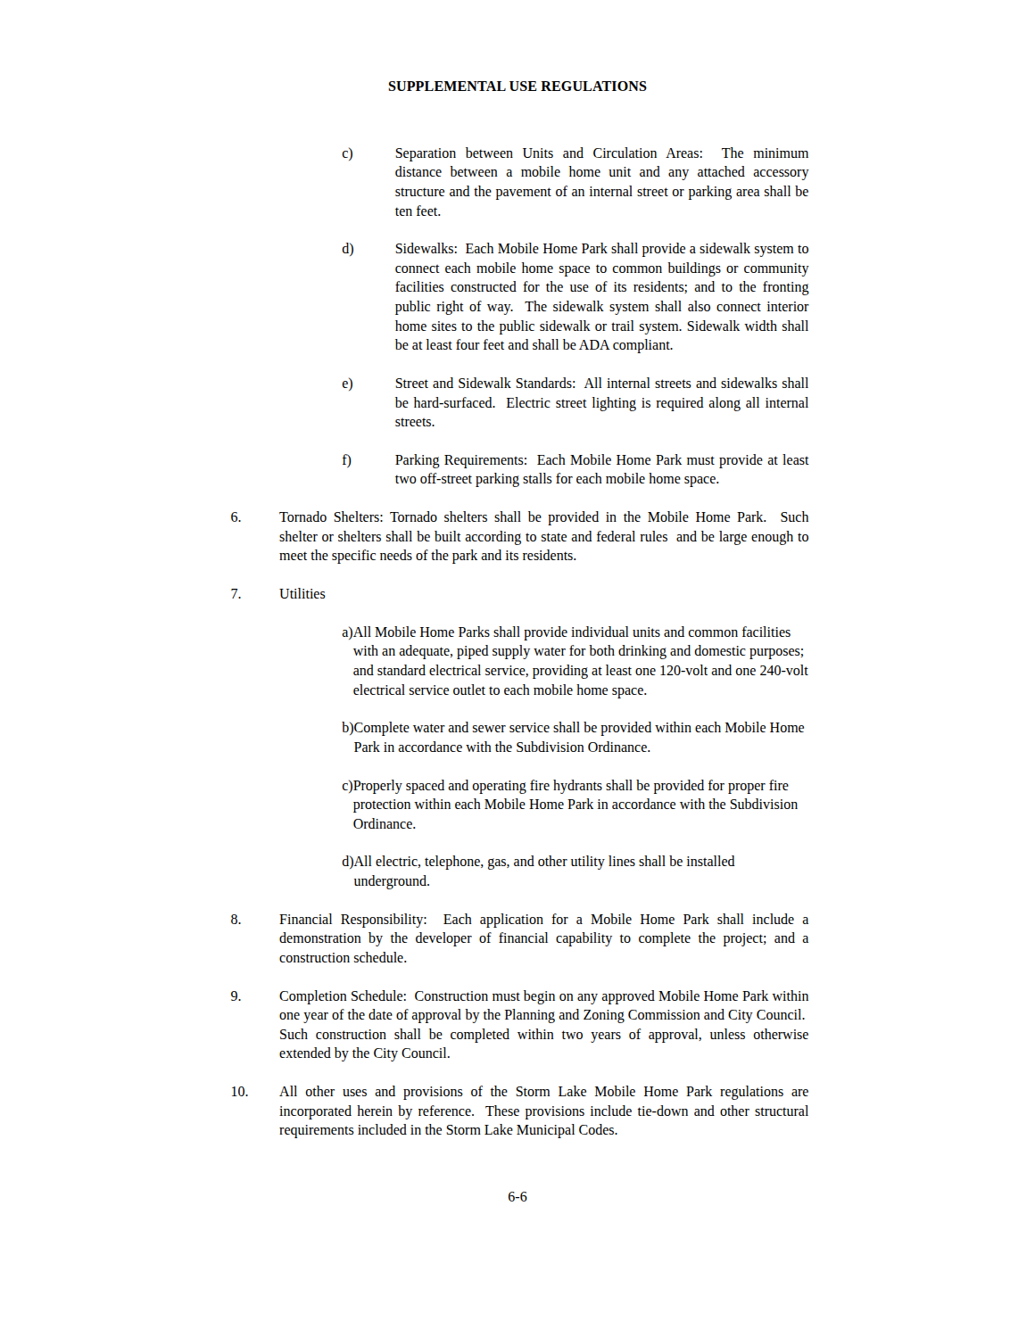SUPPLEMENTAL USE REGULATIONS
c)
Separation between Units and Circulation Areas: The minimum distance between a mobile home unit and any attached accessory structure and the pavement of an internal street or parking area shall be ten feet.
d)
Sidewalks: Each Mobile Home Park shall provide a sidewalk system to connect each mobile home space to common buildings or community facilities constructed for the use of its residents; and to the fronting public right of way. The sidewalk system shall also connect interior home sites to the public sidewalk or trail system. Sidewalk width shall be at least four feet and shall be ADA compliant.
e)
Street and Sidewalk Standards: All internal streets and sidewalks shall be hard-surfaced. Electric street lighting is required along all internal streets.
f)
Parking Requirements: Each Mobile Home Park must provide at least two off-street parking stalls for each mobile home space.
6.
Tornado Shelters: Tornado shelters shall be provided in the Mobile Home Park. Such shelter or shelters shall be built according to state and federal rules and be large enough to meet the specific needs of the park and its residents.
7.
Utilities
a)
All Mobile Home Parks shall provide individual units and common facilities with an adequate, piped supply water for both drinking and domestic purposes; and standard electrical service, providing at least one 120-volt and one 240-volt electrical service outlet to each mobile home space.
b)
Complete water and sewer service shall be provided within each Mobile Home Park in accordance with the Subdivision Ordinance.
c)
Properly spaced and operating fire hydrants shall be provided for proper fire protection within each Mobile Home Park in accordance with the Subdivision Ordinance.
d)
All electric, telephone, gas, and other utility lines shall be installed underground.
8.
Financial Responsibility: Each application for a Mobile Home Park shall include a demonstration by the developer of financial capability to complete the project; and a construction schedule.
9.
Completion Schedule: Construction must begin on any approved Mobile Home Park within one year of the date of approval by the Planning and Zoning Commission and City Council. Such construction shall be completed within two years of approval, unless otherwise extended by the City Council.
10.
All other uses and provisions of the Storm Lake Mobile Home Park regulations are incorporated herein by reference. These provisions include tie-down and other structural requirements included in the Storm Lake Municipal Codes.
6-6